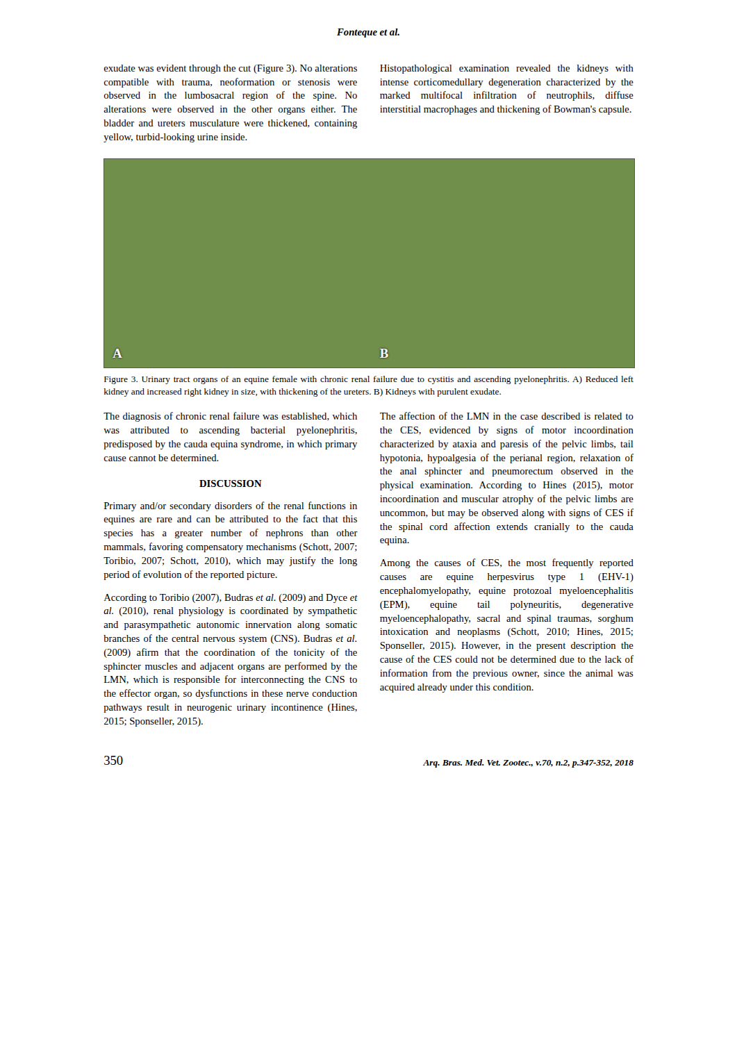Fonteque et al.
exudate was evident through the cut (Figure 3). No alterations compatible with trauma, neoformation or stenosis were observed in the lumbosacral region of the spine. No alterations were observed in the other organs either. The bladder and ureters musculature were thickened, containing yellow, turbid-looking urine inside.
Histopathological examination revealed the kidneys with intense corticomedullary degeneration characterized by the marked multifocal infiltration of neutrophils, diffuse interstitial macrophages and thickening of Bowman's capsule.
A B
Figure 3. Urinary tract organs of an equine female with chronic renal failure due to cystitis and ascending pyelonephritis. A) Reduced left kidney and increased right kidney in size, with thickening of the ureters. B) Kidneys with purulent exudate.
The diagnosis of chronic renal failure was established, which was attributed to ascending bacterial pyelonephritis, predisposed by the cauda equina syndrome, in which primary cause cannot be determined.
DISCUSSION
Primary and/or secondary disorders of the renal functions in equines are rare and can be attributed to the fact that this species has a greater number of nephrons than other mammals, favoring compensatory mechanisms (Schott, 2007; Toribio, 2007; Schott, 2010), which may justify the long period of evolution of the reported picture.
According to Toribio (2007), Budras et al. (2009) and Dyce et al. (2010), renal physiology is coordinated by sympathetic and parasympathetic autonomic innervation along somatic branches of the central nervous system (CNS). Budras et al. (2009) afirm that the coordination of the tonicity of the sphincter muscles and adjacent organs are performed by the LMN, which is responsible for interconnecting the CNS to the effector organ, so dysfunctions in these nerve conduction pathways result in neurogenic urinary incontinence (Hines, 2015; Sponseller, 2015).
The affection of the LMN in the case described is related to the CES, evidenced by signs of motor incoordination characterized by ataxia and paresis of the pelvic limbs, tail hypotonia, hypoalgesia of the perianal region, relaxation of the anal sphincter and pneumorectum observed in the physical examination. According to Hines (2015), motor incoordination and muscular atrophy of the pelvic limbs are uncommon, but may be observed along with signs of CES if the spinal cord affection extends cranially to the cauda equina.
Among the causes of CES, the most frequently reported causes are equine herpesvirus type 1 (EHV-1) encephalomyelopathy, equine protozoal myeloencephalitis (EPM), equine tail polyneuritis, degenerative myeloencephalopathy, sacral and spinal traumas, sorghum intoxication and neoplasms (Schott, 2010; Hines, 2015; Sponseller, 2015). However, in the present description the cause of the CES could not be determined due to the lack of information from the previous owner, since the animal was acquired already under this condition.
350
Arq. Bras. Med. Vet. Zootec., v.70, n.2, p.347-352, 2018